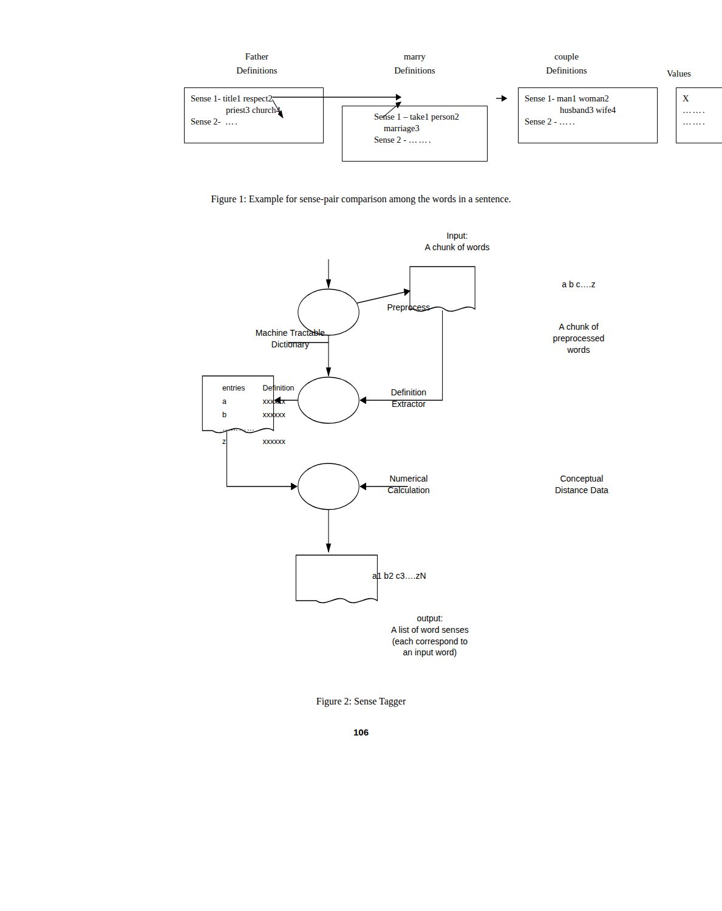Father
Definitions
marry
Definitions
couple
Definitions
Values
Sense 1- title1 respect2
priest3 church4
Sense 2- ….
Sense 1 – take1 person2
marriage3
Sense 2 - …….
Sense 1- man1 woman2
husband3 wife4
Sense 2 - …..
X
…….
…….
Figure 1: Example for sense-pair comparison among the words in a sentence.
Input:
A chunk of words
Preprocess
a b c….z
A chunk of
preprocessed
words
Machine Tractable
Dictionary
Definition
Extractor
Numerical
Calculation
Conceptual
Distance Data
a1 b2 c3….zN
output:
A list of word senses
(each correspond to
an input word)
| entries | Definition |
| a | xxxxxx |
| b | xxxxxx |
| ………… |
| z | xxxxxx |
Figure 2: Sense Tagger
106